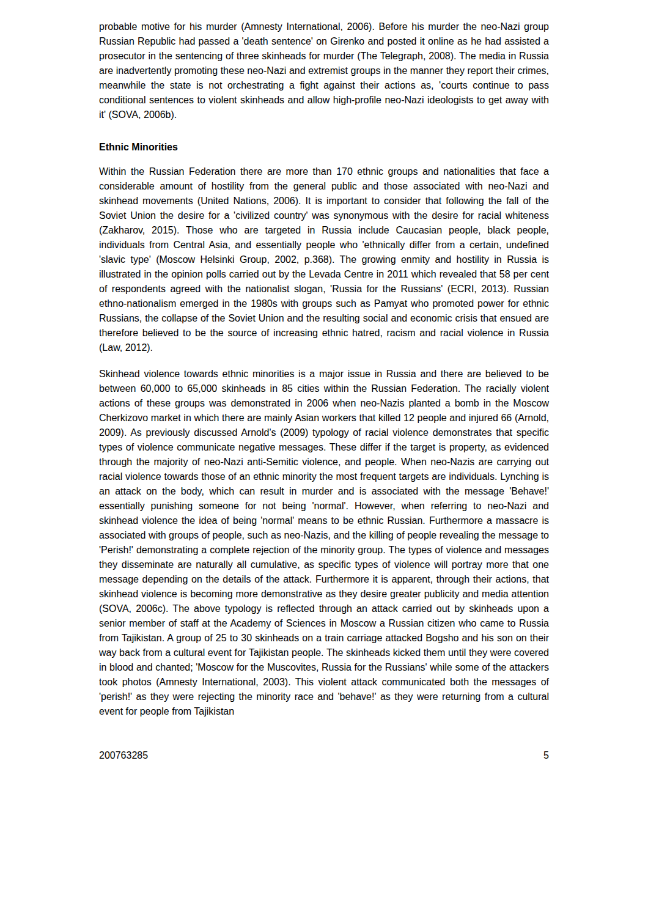probable motive for his murder (Amnesty International, 2006). Before his murder the neo-Nazi group Russian Republic had passed a 'death sentence' on Girenko and posted it online as he had assisted a prosecutor in the sentencing of three skinheads for murder (The Telegraph, 2008). The media in Russia are inadvertently promoting these neo-Nazi and extremist groups in the manner they report their crimes, meanwhile the state is not orchestrating a fight against their actions as, 'courts continue to pass conditional sentences to violent skinheads and allow high-profile neo-Nazi ideologists to get away with it' (SOVA, 2006b).
Ethnic Minorities
Within the Russian Federation there are more than 170 ethnic groups and nationalities that face a considerable amount of hostility from the general public and those associated with neo-Nazi and skinhead movements (United Nations, 2006). It is important to consider that following the fall of the Soviet Union the desire for a 'civilized country' was synonymous with the desire for racial whiteness (Zakharov, 2015). Those who are targeted in Russia include Caucasian people, black people, individuals from Central Asia, and essentially people who 'ethnically differ from a certain, undefined 'slavic type' (Moscow Helsinki Group, 2002, p.368). The growing enmity and hostility in Russia is illustrated in the opinion polls carried out by the Levada Centre in 2011 which revealed that 58 per cent of respondents agreed with the nationalist slogan, 'Russia for the Russians' (ECRI, 2013). Russian ethno-nationalism emerged in the 1980s with groups such as Pamyat who promoted power for ethnic Russians, the collapse of the Soviet Union and the resulting social and economic crisis that ensued are therefore believed to be the source of increasing ethnic hatred, racism and racial violence in Russia (Law, 2012).
Skinhead violence towards ethnic minorities is a major issue in Russia and there are believed to be between 60,000 to 65,000 skinheads in 85 cities within the Russian Federation. The racially violent actions of these groups was demonstrated in 2006 when neo-Nazis planted a bomb in the Moscow Cherkizovo market in which there are mainly Asian workers that killed 12 people and injured 66 (Arnold, 2009). As previously discussed Arnold's (2009) typology of racial violence demonstrates that specific types of violence communicate negative messages. These differ if the target is property, as evidenced through the majority of neo-Nazi anti-Semitic violence, and people. When neo-Nazis are carrying out racial violence towards those of an ethnic minority the most frequent targets are individuals. Lynching is an attack on the body, which can result in murder and is associated with the message 'Behave!' essentially punishing someone for not being 'normal'. However, when referring to neo-Nazi and skinhead violence the idea of being 'normal' means to be ethnic Russian. Furthermore a massacre is associated with groups of people, such as neo-Nazis, and the killing of people revealing the message to 'Perish!' demonstrating a complete rejection of the minority group. The types of violence and messages they disseminate are naturally all cumulative, as specific types of violence will portray more that one message depending on the details of the attack. Furthermore it is apparent, through their actions, that skinhead violence is becoming more demonstrative as they desire greater publicity and media attention (SOVA, 2006c). The above typology is reflected through an attack carried out by skinheads upon a senior member of staff at the Academy of Sciences in Moscow a Russian citizen who came to Russia from Tajikistan. A group of 25 to 30 skinheads on a train carriage attacked Bogsho and his son on their way back from a cultural event for Tajikistan people. The skinheads kicked them until they were covered in blood and chanted; 'Moscow for the Muscovites, Russia for the Russians' while some of the attackers took photos (Amnesty International, 2003). This violent attack communicated both the messages of 'perish!' as they were rejecting the minority race and 'behave!' as they were returning from a cultural event for people from Tajikistan
200763285 5